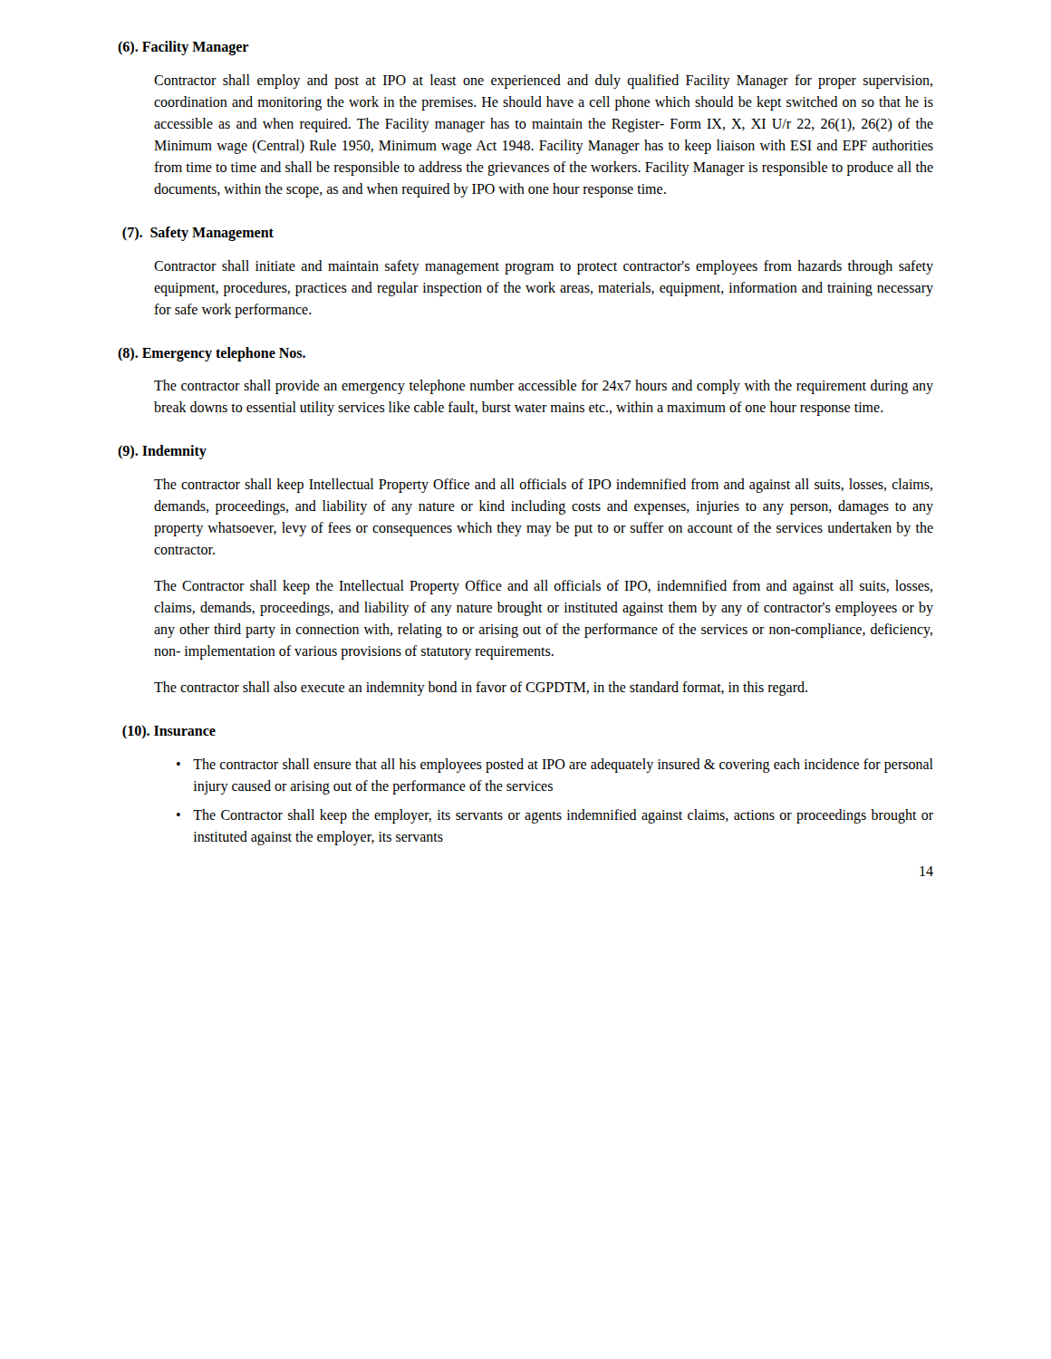(6). Facility Manager
Contractor shall employ and post at IPO at least one experienced and duly qualified Facility Manager for proper supervision, coordination and monitoring the work in the premises. He should have a cell phone which should be kept switched on so that he is accessible as and when required. The Facility manager has to maintain the Register- Form IX, X, XI U/r 22, 26(1), 26(2) of the Minimum wage (Central) Rule 1950, Minimum wage Act 1948. Facility Manager has to keep liaison with ESI and EPF authorities from time to time and shall be responsible to address the grievances of the workers. Facility Manager is responsible to produce all the documents, within the scope, as and when required by IPO with one hour response time.
(7). Safety Management
Contractor shall initiate and maintain safety management program to protect contractor's employees from hazards through safety equipment, procedures, practices and regular inspection of the work areas, materials, equipment, information and training necessary for safe work performance.
(8). Emergency telephone Nos.
The contractor shall provide an emergency telephone number accessible for 24x7 hours and comply with the requirement during any break downs to essential utility services like cable fault, burst water mains etc., within a maximum of one hour response time.
(9). Indemnity
The contractor shall keep Intellectual Property Office and all officials of IPO indemnified from and against all suits, losses, claims, demands, proceedings, and liability of any nature or kind including costs and expenses, injuries to any person, damages to any property whatsoever, levy of fees or consequences which they may be put to or suffer on account of the services undertaken by the contractor.
The Contractor shall keep the Intellectual Property Office and all officials of IPO, indemnified from and against all suits, losses, claims, demands, proceedings, and liability of any nature brought or instituted against them by any of contractor's employees or by any other third party in connection with, relating to or arising out of the performance of the services or non-compliance, deficiency, non- implementation of various provisions of statutory requirements.
The contractor shall also execute an indemnity bond in favor of CGPDTM, in the standard format, in this regard.
(10). Insurance
The contractor shall ensure that all his employees posted at IPO are adequately insured & covering each incidence for personal injury caused or arising out of the performance of the services
The Contractor shall keep the employer, its servants or agents indemnified against claims, actions or proceedings brought or instituted against the employer, its servants
14